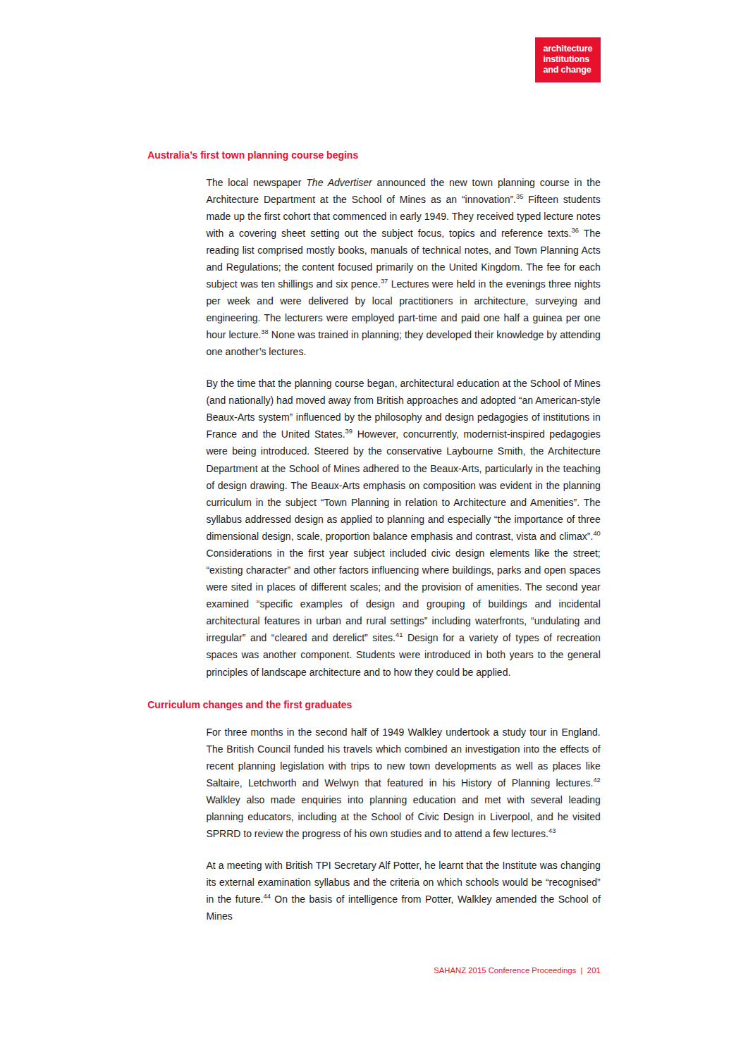architecture institutions and change
Australia’s first town planning course begins
The local newspaper The Advertiser announced the new town planning course in the Architecture Department at the School of Mines as an “innovation”.35 Fifteen students made up the first cohort that commenced in early 1949. They received typed lecture notes with a covering sheet setting out the subject focus, topics and reference texts.36 The reading list comprised mostly books, manuals of technical notes, and Town Planning Acts and Regulations; the content focused primarily on the United Kingdom. The fee for each subject was ten shillings and six pence.37 Lectures were held in the evenings three nights per week and were delivered by local practitioners in architecture, surveying and engineering. The lecturers were employed part-time and paid one half a guinea per one hour lecture.38 None was trained in planning; they developed their knowledge by attending one another’s lectures.
By the time that the planning course began, architectural education at the School of Mines (and nationally) had moved away from British approaches and adopted “an American-style Beaux-Arts system” influenced by the philosophy and design pedagogies of institutions in France and the United States.39 However, concurrently, modernist-inspired pedagogies were being introduced. Steered by the conservative Laybourne Smith, the Architecture Department at the School of Mines adhered to the Beaux-Arts, particularly in the teaching of design drawing. The Beaux-Arts emphasis on composition was evident in the planning curriculum in the subject “Town Planning in relation to Architecture and Amenities”. The syllabus addressed design as applied to planning and especially “the importance of three dimensional design, scale, proportion balance emphasis and contrast, vista and climax”.40 Considerations in the first year subject included civic design elements like the street; “existing character” and other factors influencing where buildings, parks and open spaces were sited in places of different scales; and the provision of amenities. The second year examined “specific examples of design and grouping of buildings and incidental architectural features in urban and rural settings” including waterfronts, “undulating and irregular” and “cleared and derelict” sites.41 Design for a variety of types of recreation spaces was another component. Students were introduced in both years to the general principles of landscape architecture and to how they could be applied.
Curriculum changes and the first graduates
For three months in the second half of 1949 Walkley undertook a study tour in England. The British Council funded his travels which combined an investigation into the effects of recent planning legislation with trips to new town developments as well as places like Saltaire, Letchworth and Welwyn that featured in his History of Planning lectures.42 Walkley also made enquiries into planning education and met with several leading planning educators, including at the School of Civic Design in Liverpool, and he visited SPRRD to review the progress of his own studies and to attend a few lectures.43
At a meeting with British TPI Secretary Alf Potter, he learnt that the Institute was changing its external examination syllabus and the criteria on which schools would be “recognised” in the future.44 On the basis of intelligence from Potter, Walkley amended the School of Mines
SAHANZ 2015 Conference Proceedings | 201